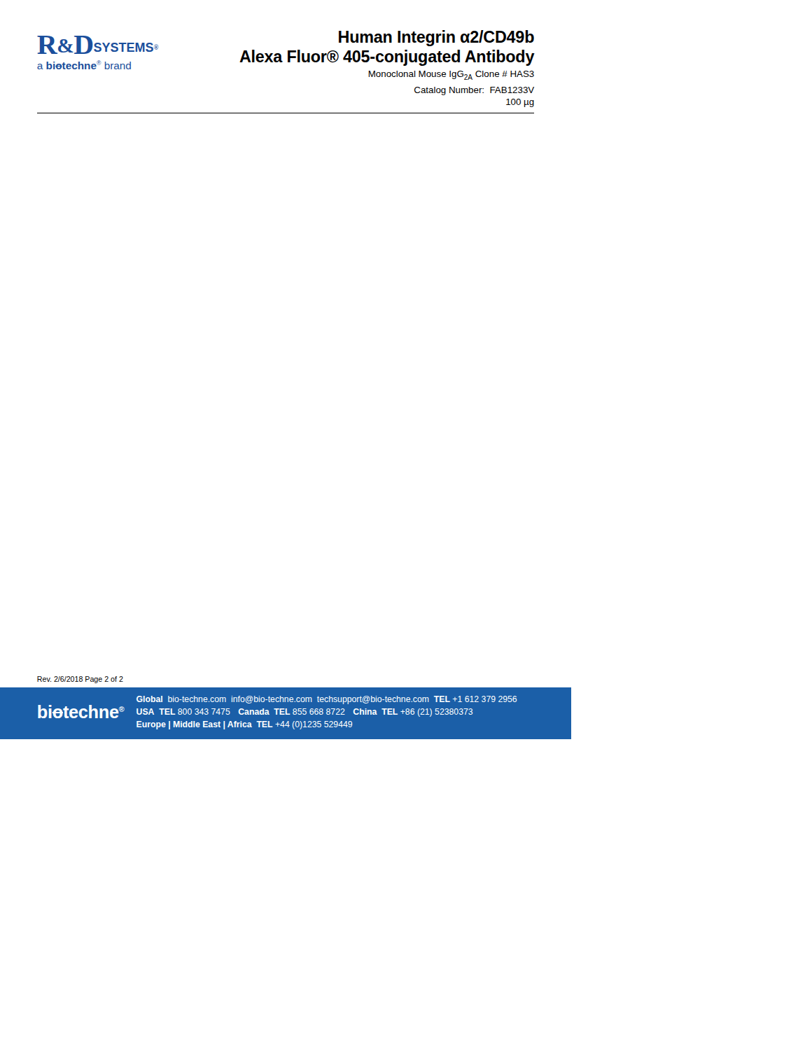R&DSYSTEMS®
a biotechne® brand
Human Integrin α2/CD49b
Alexa Fluor® 405-conjugated Antibody
Monoclonal Mouse IgG2A Clone # HAS3
Catalog Number: FAB1233V
100 µg
Rev. 2/6/2018 Page 2 of 2
biotechne®
Global bio-techne.com info@bio-techne.com techsupport@bio-techne.com TEL +1 612 379 2956
USA TEL 800 343 7475 Canada TEL 855 668 8722 China TEL +86 (21) 52380373
Europe | Middle East | Africa TEL +44 (0)1235 529449